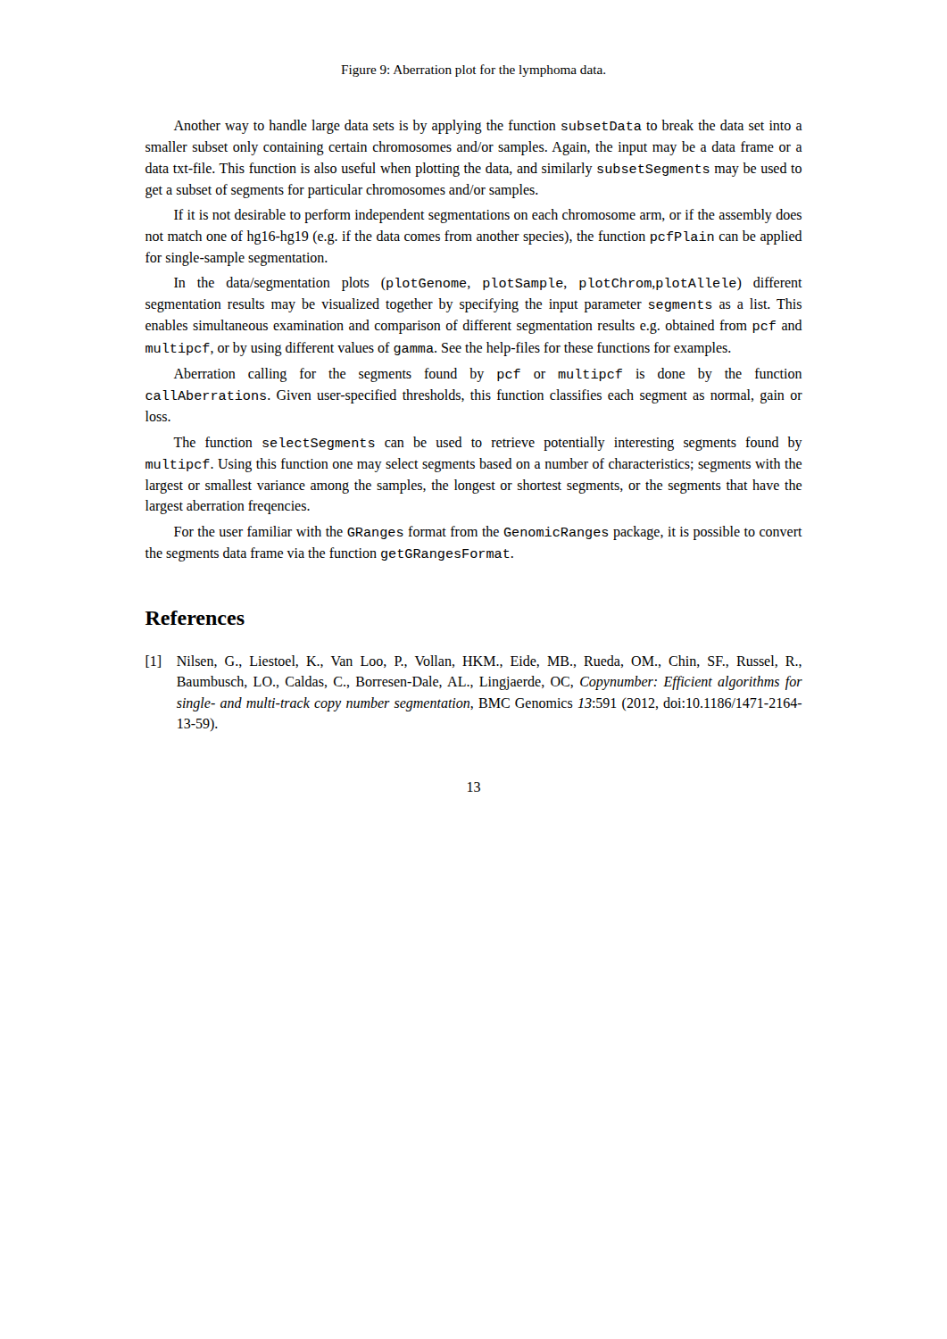Figure 9: Aberration plot for the lymphoma data.
Another way to handle large data sets is by applying the function subsetData to break the data set into a smaller subset only containing certain chromosomes and/or samples. Again, the input may be a data frame or a data txt-file. This function is also useful when plotting the data, and similarly subsetSegments may be used to get a subset of segments for particular chromosomes and/or samples.
If it is not desirable to perform independent segmentations on each chromosome arm, or if the assembly does not match one of hg16-hg19 (e.g. if the data comes from another species), the function pcfPlain can be applied for single-sample segmentation.
In the data/segmentation plots (plotGenome, plotSample, plotChrom,plotAllele) different segmentation results may be visualized together by specifying the input parameter segments as a list. This enables simultaneous examination and comparison of different segmentation results e.g. obtained from pcf and multipcf, or by using different values of gamma. See the help-files for these functions for examples.
Aberration calling for the segments found by pcf or multipcf is done by the function callAberrations. Given user-specified thresholds, this function classifies each segment as normal, gain or loss.
The function selectSegments can be used to retrieve potentially interesting segments found by multipcf. Using this function one may select segments based on a number of characteristics; segments with the largest or smallest variance among the samples, the longest or shortest segments, or the segments that have the largest aberration freqencies.
For the user familiar with the GRanges format from the GenomicRanges package, it is possible to convert the segments data frame via the function getGRangesFormat.
References
[1] Nilsen, G., Liestoel, K., Van Loo, P., Vollan, HKM., Eide, MB., Rueda, OM., Chin, SF., Russel, R., Baumbusch, LO., Caldas, C., Borresen-Dale, AL., Lingjaerde, OC, Copynumber: Efficient algorithms for single- and multi-track copy number segmentation, BMC Genomics 13:591 (2012, doi:10.1186/1471-2164-13-59).
13